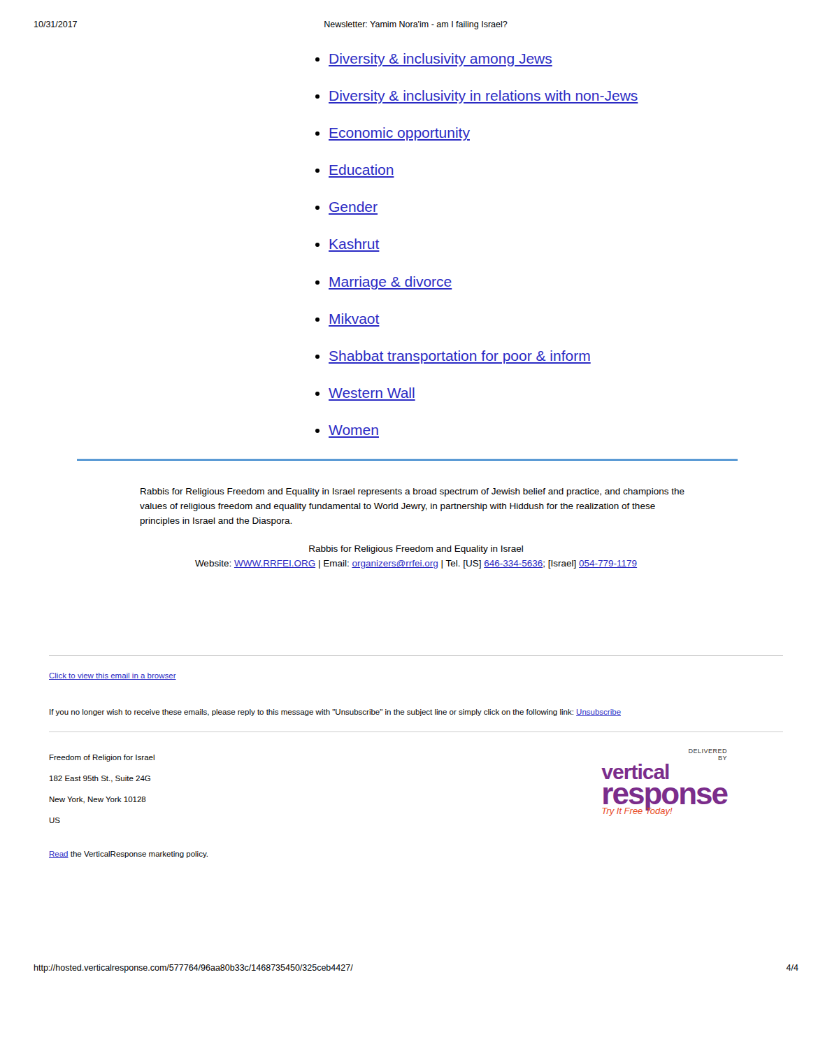10/31/2017
Newsletter: Yamim Nora'im - am I failing Israel?
Diversity & inclusivity among Jews
Diversity & inclusivity in relations with non-Jews
Economic opportunity
Education
Gender
Kashrut
Marriage & divorce
Mikvaot
Shabbat transportation for poor & inform
Western Wall
Women
Rabbis for Religious Freedom and Equality in Israel represents a broad spectrum of Jewish belief and practice, and champions the values of religious freedom and equality fundamental to World Jewry, in partnership with Hiddush for the realization of these principles in Israel and the Diaspora.
Rabbis for Religious Freedom and Equality in Israel
Website: WWW.RRFEI.ORG | Email: organizers@rrfei.org | Tel. [US] 646-334-5636; [Israel] 054-779-1179
Click to view this email in a browser
If you no longer wish to receive these emails, please reply to this message with "Unsubscribe" in the subject line or simply click on the following link: Unsubscribe
Freedom of Religion for Israel
182 East 95th St., Suite 24G
New York, New York 10128
US
DELIVERED
BY
vertical
response
Try It Free Today!
Read the VerticalResponse marketing policy.
http://hosted.verticalresponse.com/577764/96aa80b33c/1468735450/325ceb4427/
4/4